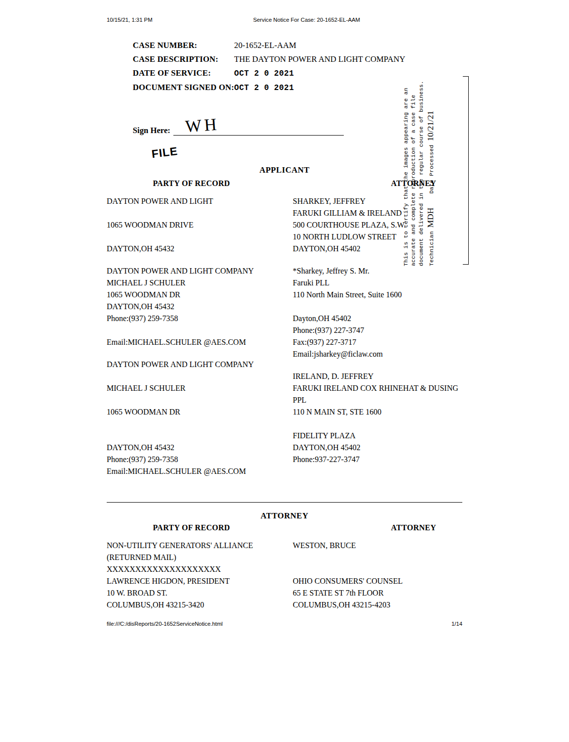10/15/21, 1:31 PM
Service Notice For Case: 20-1652-EL-AAM
| CASE NUMBER: | 20-1652-EL-AAM |
| CASE DESCRIPTION: | THE DAYTON POWER AND LIGHT COMPANY |
| DATE OF SERVICE: | OCT 2 0 2021 |
| DOCUMENT SIGNED ON: | OCT 2 0 2021 |
Sign Here:
W  H
FILE
APPLICANT
PARTY OF RECORD
DAYTON POWER AND LIGHT
1065 WOODMAN DRIVE
DAYTON,OH 45432
DAYTON POWER AND LIGHT COMPANY
MICHAEL J SCHULER
1065 WOODMAN DR
DAYTON,OH 45432
Phone:(937) 259-7358
Email:MICHAEL.SCHULER @AES.COM
DAYTON POWER AND LIGHT COMPANY
MICHAEL J SCHULER
1065 WOODMAN DR
DAYTON,OH 45432
Phone:(937) 259-7358
Email:MICHAEL.SCHULER @AES.COM
ATTORNEY
SHARKEY, JEFFREY
FARUKI GILLIAM & IRELAND
500 COURTHOUSE PLAZA, S.W.
10 NORTH LUDLOW STREET
DAYTON,OH 45402
*Sharkey, Jeffrey S. Mr.
Faruki PLL
110 North Main Street, Suite 1600
Dayton,OH 45402
Phone:(937) 227-3747
Fax:(937) 227-3717
Email:jsharkey@ficlaw.com
IRELAND, D. JEFFREY
FARUKI IRELAND COX RHINEHAT & DUSING
PPL
110 N MAIN ST, STE 1600
FIDELITY PLAZA
DAYTON,OH 45402
Phone:937-227-3747
ATTORNEY
PARTY OF RECORD
NON-UTILITY GENERATORS' ALLIANCE
(RETURNED MAIL)
XXXXXXXXXXXXXXXXXXXX
LAWRENCE HIGDON, PRESIDENT
10 W. BROAD ST.
COLUMBUS,OH 43215-3420
ATTORNEY
WESTON, BRUCE
OHIO CONSUMERS' COUNSEL
65 E STATE ST 7th FLOOR
COLUMBUS,OH 43215-4203
This is to certify that the images appearing are an accurate and complete reproduction of a case file document delivered in the regular course of business. Technician MDH Date Processed 10/21/21
file:///C:/disReports/20-1652ServiceNotice.html
1/14